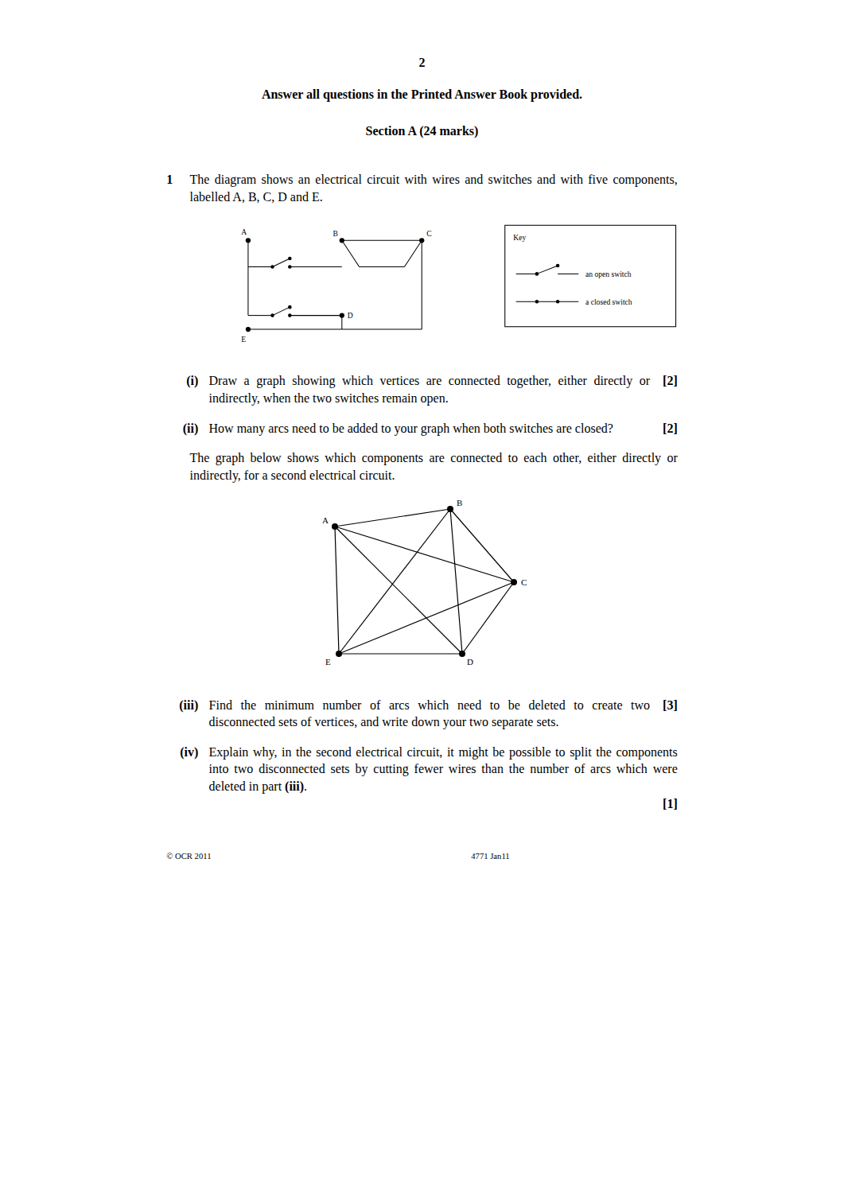2
Answer all questions in the Printed Answer Book provided.
Section A (24 marks)
1
The diagram shows an electrical circuit with wires and switches and with five components, labelled A, B, C, D and E.
A E B C D Key an open switch a closed switch
(i)
[2] Draw a graph showing which vertices are connected together, either directly or indirectly, when the two switches remain open.
(ii)
[2] How many arcs need to be added to your graph when both switches are closed?
The graph below shows which components are connected to each other, either directly or indirectly, for a second electrical circuit.
A B C D E
(iii)
[3] Find the minimum number of arcs which need to be deleted to create two disconnected sets of vertices, and write down your two separate sets.
(iv)
Explain why, in the second electrical circuit, it might be possible to split the components into two disconnected sets by cutting fewer wires than the number of arcs which were deleted in part (iii). [1]
© OCR 2011 4771 Jan11